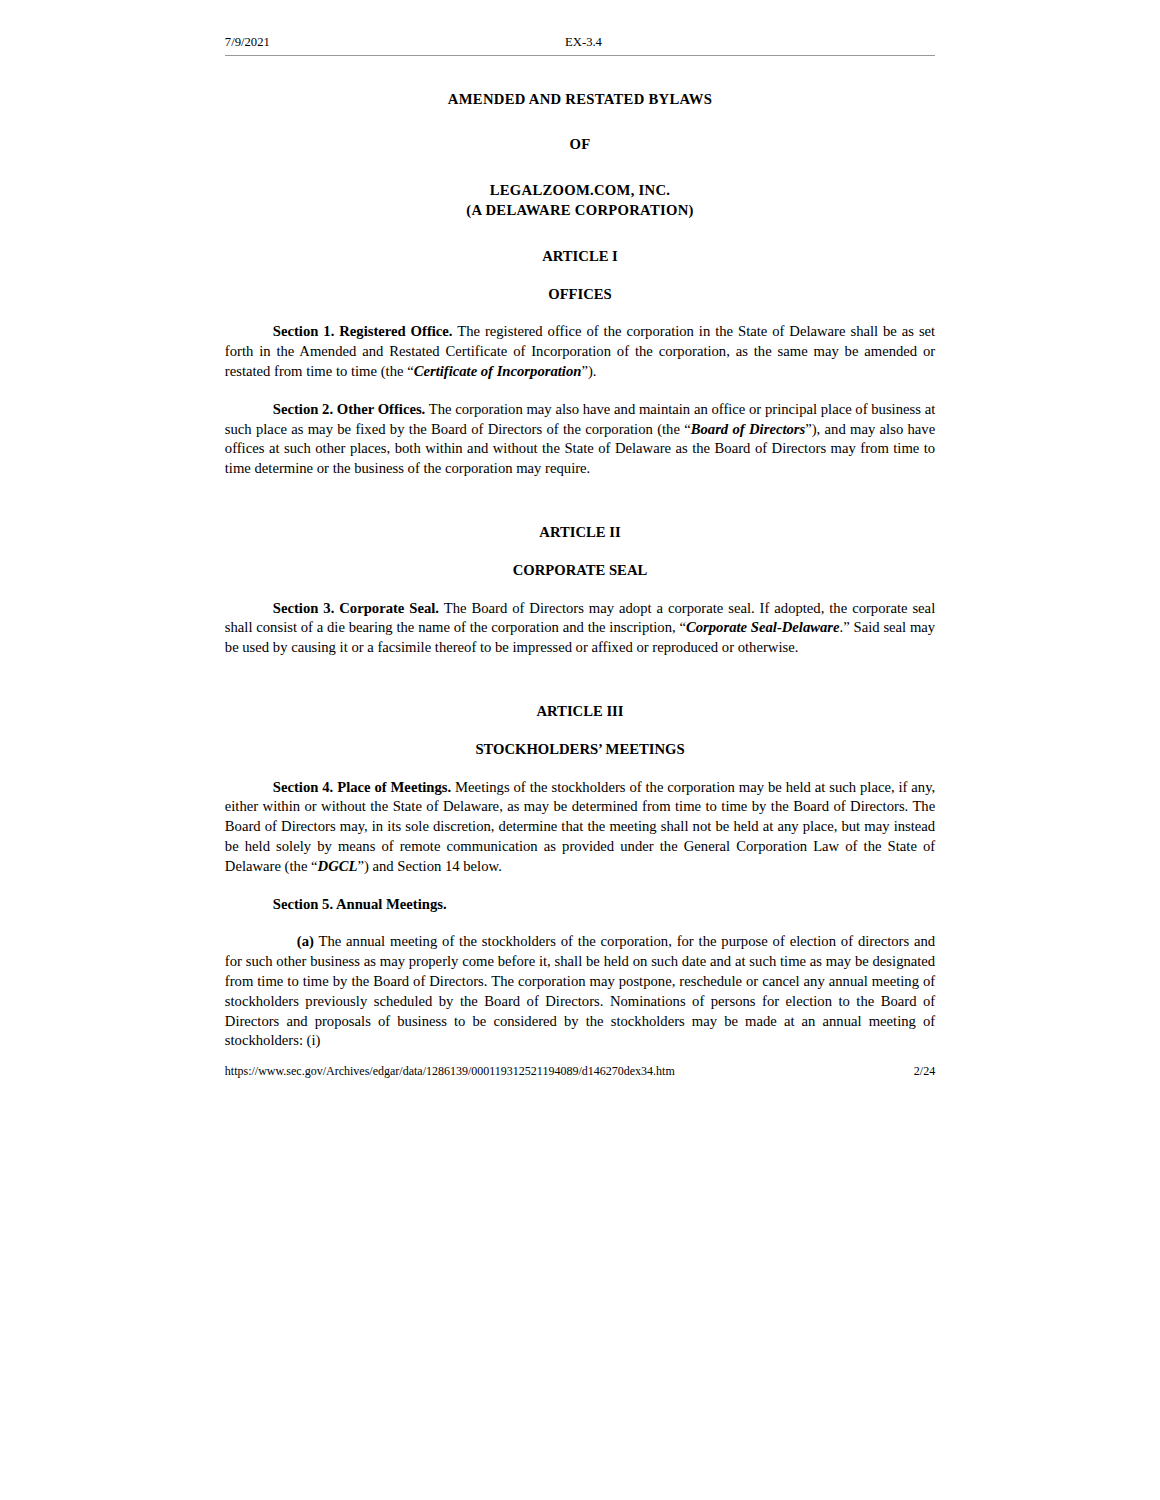7/9/2021
EX-3.4
AMENDED AND RESTATED BYLAWS
OF
LEGALZOOM.COM, INC.
(A DELAWARE CORPORATION)
ARTICLE I
OFFICES
Section 1. Registered Office. The registered office of the corporation in the State of Delaware shall be as set forth in the Amended and Restated Certificate of Incorporation of the corporation, as the same may be amended or restated from time to time (the “Certificate of Incorporation”).
Section 2. Other Offices. The corporation may also have and maintain an office or principal place of business at such place as may be fixed by the Board of Directors of the corporation (the “Board of Directors”), and may also have offices at such other places, both within and without the State of Delaware as the Board of Directors may from time to time determine or the business of the corporation may require.
ARTICLE II
CORPORATE SEAL
Section 3. Corporate Seal. The Board of Directors may adopt a corporate seal. If adopted, the corporate seal shall consist of a die bearing the name of the corporation and the inscription, “Corporate Seal-Delaware.” Said seal may be used by causing it or a facsimile thereof to be impressed or affixed or reproduced or otherwise.
ARTICLE III
STOCKHOLDERS’ MEETINGS
Section 4. Place of Meetings. Meetings of the stockholders of the corporation may be held at such place, if any, either within or without the State of Delaware, as may be determined from time to time by the Board of Directors. The Board of Directors may, in its sole discretion, determine that the meeting shall not be held at any place, but may instead be held solely by means of remote communication as provided under the General Corporation Law of the State of Delaware (the “DGCL”) and Section 14 below.
Section 5. Annual Meetings.
(a) The annual meeting of the stockholders of the corporation, for the purpose of election of directors and for such other business as may properly come before it, shall be held on such date and at such time as may be designated from time to time by the Board of Directors. The corporation may postpone, reschedule or cancel any annual meeting of stockholders previously scheduled by the Board of Directors. Nominations of persons for election to the Board of Directors and proposals of business to be considered by the stockholders may be made at an annual meeting of stockholders: (i)
https://www.sec.gov/Archives/edgar/data/1286139/000119312521194089/d146270dex34.htm
2/24